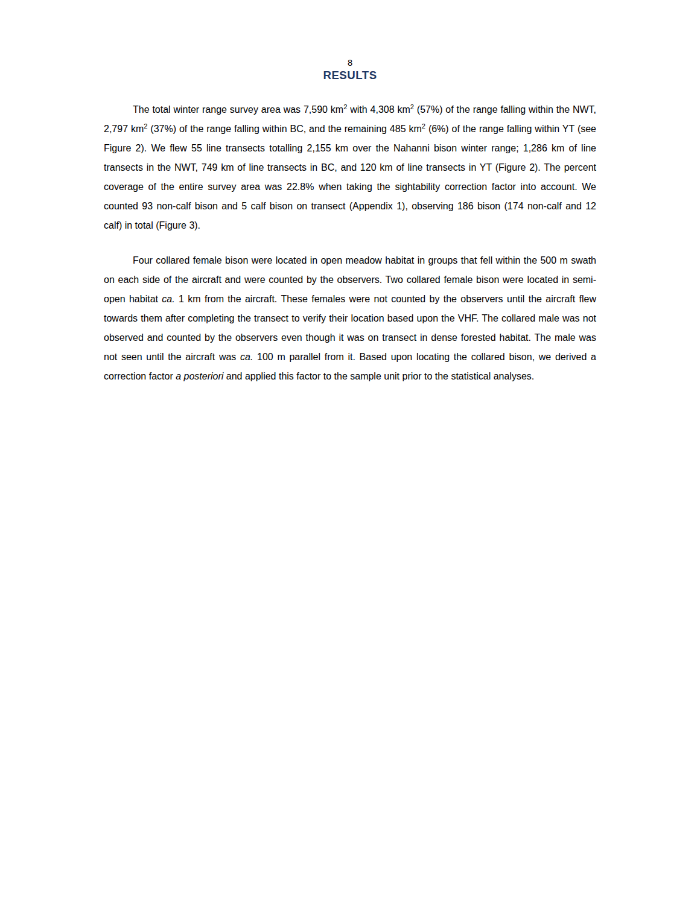8
RESULTS
The total winter range survey area was 7,590 km2 with 4,308 km2 (57%) of the range falling within the NWT, 2,797 km2 (37%) of the range falling within BC, and the remaining 485 km2 (6%) of the range falling within YT (see Figure 2). We flew 55 line transects totalling 2,155 km over the Nahanni bison winter range; 1,286 km of line transects in the NWT, 749 km of line transects in BC, and 120 km of line transects in YT (Figure 2). The percent coverage of the entire survey area was 22.8% when taking the sightability correction factor into account. We counted 93 non-calf bison and 5 calf bison on transect (Appendix 1), observing 186 bison (174 non-calf and 12 calf) in total (Figure 3).
Four collared female bison were located in open meadow habitat in groups that fell within the 500 m swath on each side of the aircraft and were counted by the observers. Two collared female bison were located in semi-open habitat ca. 1 km from the aircraft. These females were not counted by the observers until the aircraft flew towards them after completing the transect to verify their location based upon the VHF. The collared male was not observed and counted by the observers even though it was on transect in dense forested habitat. The male was not seen until the aircraft was ca. 100 m parallel from it. Based upon locating the collared bison, we derived a correction factor a posteriori and applied this factor to the sample unit prior to the statistical analyses.